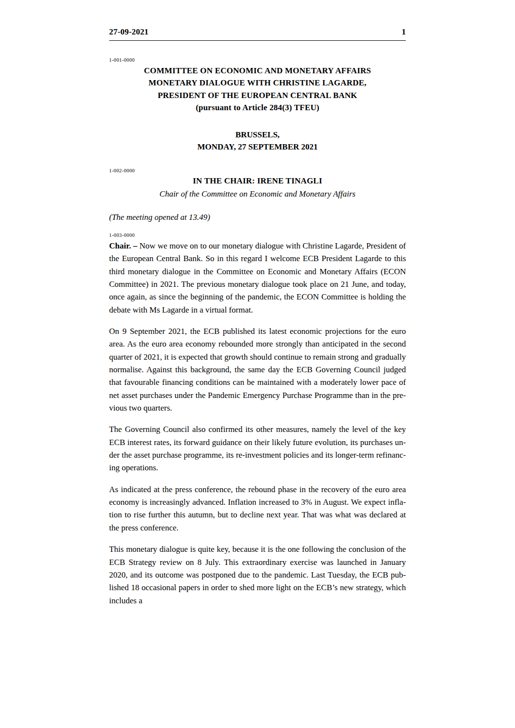27-09-2021 1
1-001-0000
COMMITTEE ON ECONOMIC AND MONETARY AFFAIRS
MONETARY DIALOGUE WITH CHRISTINE LAGARDE,
PRESIDENT OF THE EUROPEAN CENTRAL BANK
(pursuant to Article 284(3) TFEU)
BRUSSELS,
MONDAY, 27 SEPTEMBER 2021
1-002-0000
IN THE CHAIR: IRENE TINAGLI
Chair of the Committee on Economic and Monetary Affairs
(The meeting opened at 13.49)
1-003-0000
Chair. – Now we move on to our monetary dialogue with Christine Lagarde, President of the European Central Bank. So in this regard I welcome ECB President Lagarde to this third monetary dialogue in the Committee on Economic and Monetary Affairs (ECON Committee) in 2021. The previous monetary dialogue took place on 21 June, and today, once again, as since the beginning of the pandemic, the ECON Committee is holding the debate with Ms Lagarde in a virtual format.
On 9 September 2021, the ECB published its latest economic projections for the euro area. As the euro area economy rebounded more strongly than anticipated in the second quarter of 2021, it is expected that growth should continue to remain strong and gradually normalise. Against this background, the same day the ECB Governing Council judged that favourable financing conditions can be maintained with a moderately lower pace of net asset purchases under the Pandemic Emergency Purchase Programme than in the previous two quarters.
The Governing Council also confirmed its other measures, namely the level of the key ECB interest rates, its forward guidance on their likely future evolution, its purchases under the asset purchase programme, its re-investment policies and its longer-term refinancing operations.
As indicated at the press conference, the rebound phase in the recovery of the euro area economy is increasingly advanced. Inflation increased to 3% in August. We expect inflation to rise further this autumn, but to decline next year. That was what was declared at the press conference.
This monetary dialogue is quite key, because it is the one following the conclusion of the ECB Strategy review on 8 July. This extraordinary exercise was launched in January 2020, and its outcome was postponed due to the pandemic. Last Tuesday, the ECB published 18 occasional papers in order to shed more light on the ECB’s new strategy, which includes a